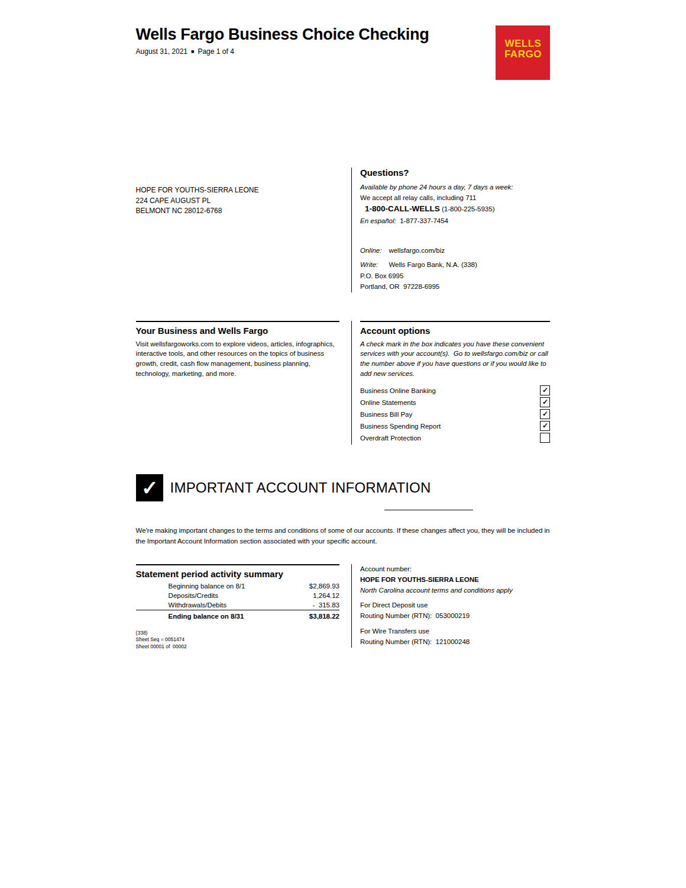Wells Fargo Business Choice Checking
August 31, 2021■Page 1 of 4
WELLS
FARGO
HOPE FOR YOUTHS-SIERRA LEONE
224 CAPE AUGUST PL
BELMONT NC 28012-6768
Questions?
Available by phone 24 hours a day, 7 days a week:
We accept all relay calls, including 711
1-800-CALL-WELLS (1-800-225-5935)
En español: 1-877-337-7454
Online: wellsfargo.com/biz
Write: Wells Fargo Bank, N.A. (338)
P.O. Box 6995
Portland, OR 97228-6995
Your Business and Wells Fargo
Visit wellsfargoworks.com to explore videos, articles, infographics, interactive tools, and other resources on the topics of business growth, credit, cash flow management, business planning, technology, marketing, and more.
Account options
A check mark in the box indicates you have these convenient services with your account(s). Go to wellsfargo.com/biz or call the number above if you have questions or if you would like to add new services.
Business Online Banking✓
Online Statements✓
Business Bill Pay✓
Business Spending Report✓
Overdraft Protection
✓
IMPORTANT ACCOUNT INFORMATION
We're making important changes to the terms and conditions of some of our accounts. If these changes affect you, they will be included in the Important Account Information section associated with your specific account.
Statement period activity summary
| Beginning balance on 8/1 | $2,869.93 |
| Deposits/Credits | 1,264.12 |
| Withdrawals/Debits | - 315.83 |
| Ending balance on 8/31 | $3,818.22 |
Account number:
HOPE FOR YOUTHS-SIERRA LEONE
North Carolina account terms and conditions apply
For Direct Deposit use
Routing Number (RTN): 053000219
For Wire Transfers use
Routing Number (RTN): 121000248
(338)
Sheet Seq = 0051474
Sheet 00001 of 00002